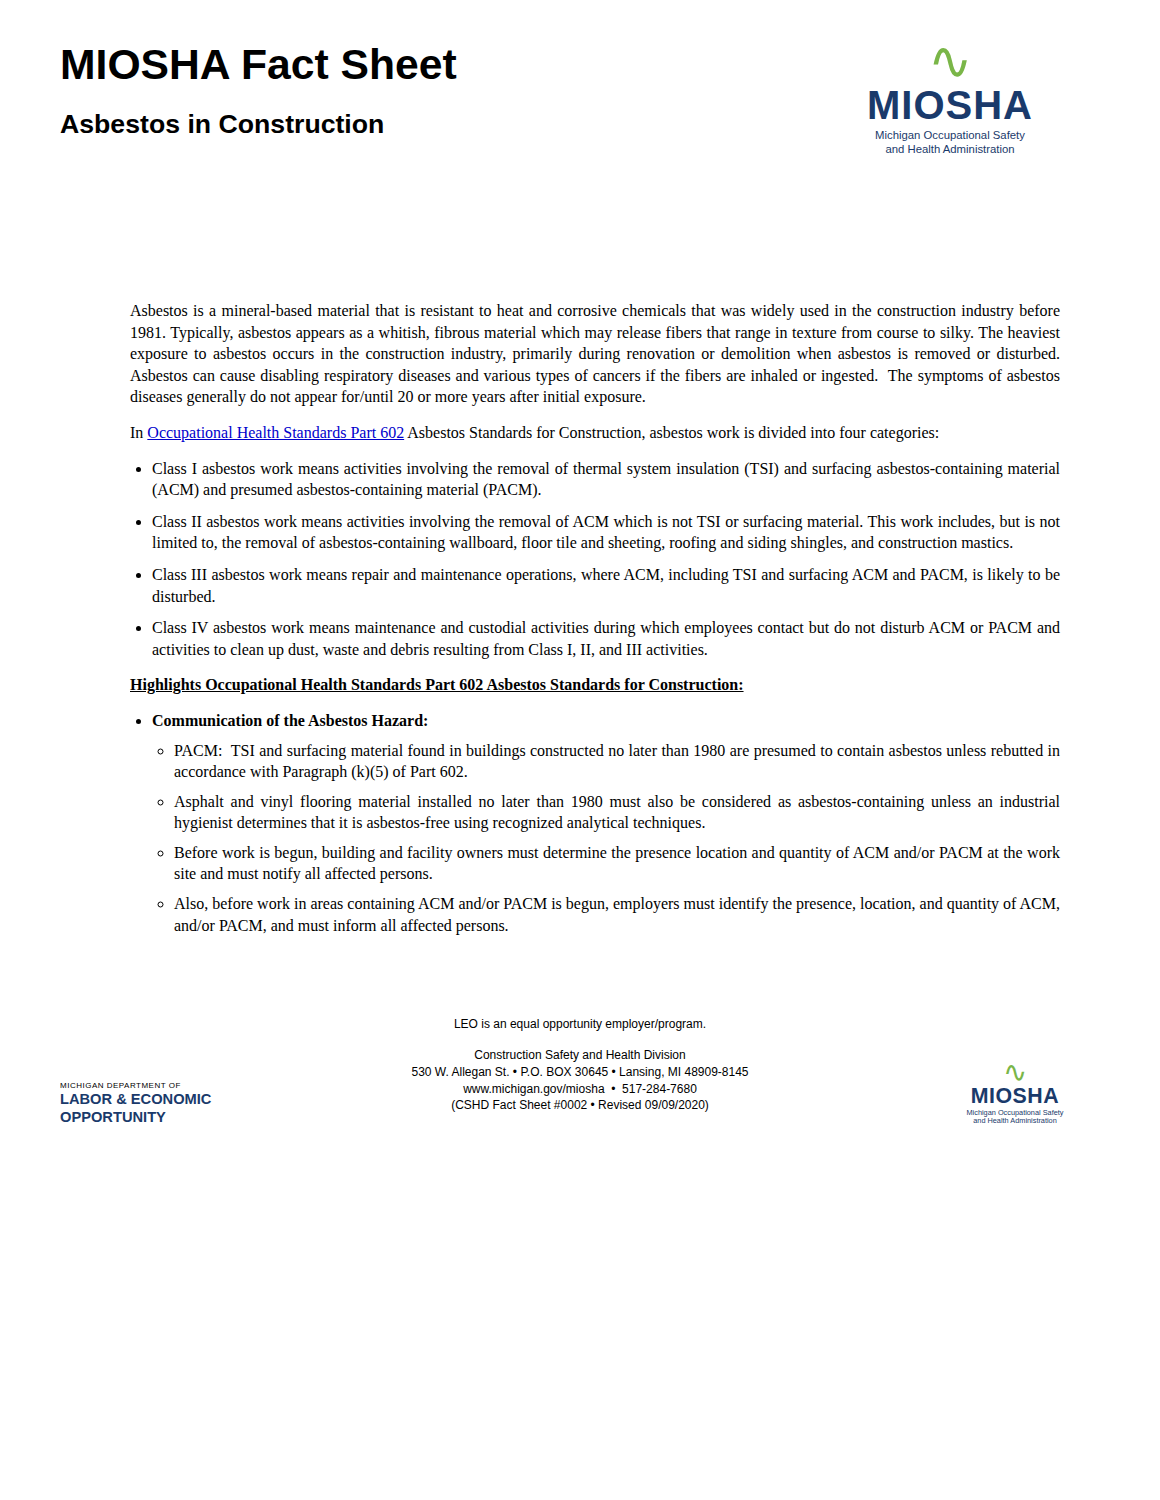MIOSHA Fact Sheet
Asbestos in Construction
∿
MIOSHA
Michigan Occupational Safety
and Health Administration
Asbestos is a mineral-based material that is resistant to heat and corrosive chemicals that was widely used in the construction industry before 1981. Typically, asbestos appears as a whitish, fibrous material which may release fibers that range in texture from course to silky. The heaviest exposure to asbestos occurs in the construction industry, primarily during renovation or demolition when asbestos is removed or disturbed. Asbestos can cause disabling respiratory diseases and various types of cancers if the fibers are inhaled or ingested. The symptoms of asbestos diseases generally do not appear for/until 20 or more years after initial exposure.
In Occupational Health Standards Part 602 Asbestos Standards for Construction, asbestos work is divided into four categories:
Class I asbestos work means activities involving the removal of thermal system insulation (TSI) and surfacing asbestos-containing material (ACM) and presumed asbestos-containing material (PACM).
Class II asbestos work means activities involving the removal of ACM which is not TSI or surfacing material. This work includes, but is not limited to, the removal of asbestos-containing wallboard, floor tile and sheeting, roofing and siding shingles, and construction mastics.
Class III asbestos work means repair and maintenance operations, where ACM, including TSI and surfacing ACM and PACM, is likely to be disturbed.
Class IV asbestos work means maintenance and custodial activities during which employees contact but do not disturb ACM or PACM and activities to clean up dust, waste and debris resulting from Class I, II, and III activities.
Highlights Occupational Health Standards Part 602 Asbestos Standards for Construction:
Communication of the Asbestos Hazard:
PACM: TSI and surfacing material found in buildings constructed no later than 1980 are presumed to contain asbestos unless rebutted in accordance with Paragraph (k)(5) of Part 602.
Asphalt and vinyl flooring material installed no later than 1980 must also be considered as asbestos-containing unless an industrial hygienist determines that it is asbestos-free using recognized analytical techniques.
Before work is begun, building and facility owners must determine the presence location and quantity of ACM and/or PACM at the work site and must notify all affected persons.
Also, before work in areas containing ACM and/or PACM is begun, employers must identify the presence, location, and quantity of ACM, and/or PACM, and must inform all affected persons.
LEO is an equal opportunity employer/program.
Construction Safety and Health Division
530 W. Allegan St. • P.O. BOX 30645 • Lansing, MI 48909-8145
www.michigan.gov/miosha • 517-284-7680
(CSHD Fact Sheet #0002 • Revised 09/09/2020)
MICHIGAN DEPARTMENT OF
LABOR & ECONOMIC
OPPORTUNITY
∿
MIOSHA
Michigan Occupational Safety
and Health Administration